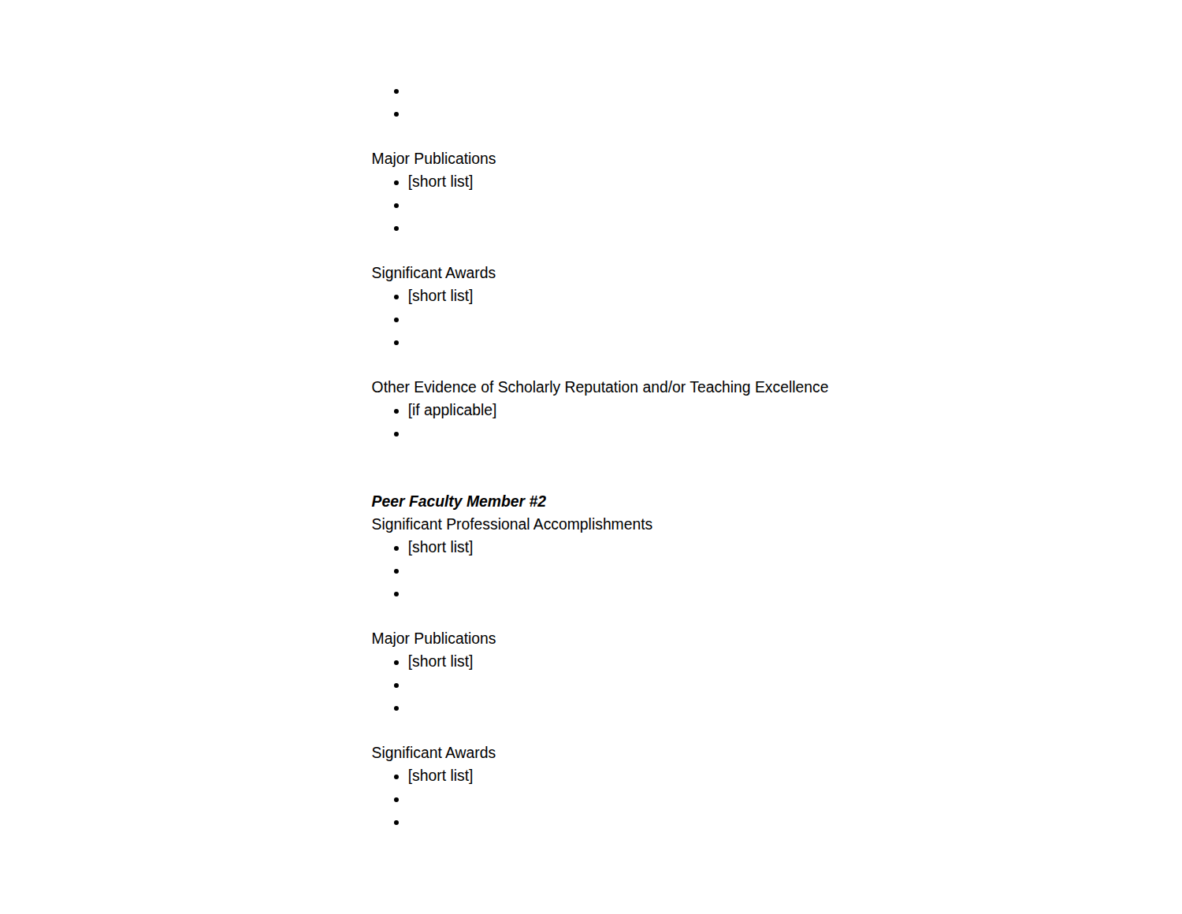Major Publications
[short list]
Significant Awards
[short list]
Other Evidence of Scholarly Reputation and/or Teaching Excellence
[if applicable]
Peer Faculty Member #2
Significant Professional Accomplishments
[short list]
Major Publications
[short list]
Significant Awards
[short list]